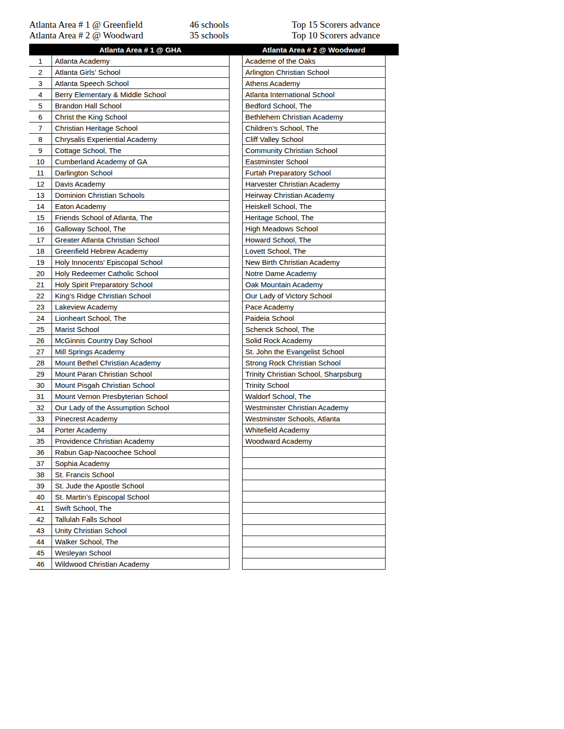Atlanta Area # 1 @ Greenfield 46 schools Top 15 Scorers advance
Atlanta Area # 2 @ Woodward 35 schools Top 10 Scorers advance
| | Atlanta Area # 1 @ GHA | | Atlanta Area # 2 @ Woodward | |
| --- | --- | --- | --- | --- |
| 1 | Atlanta Academy | | Academe of the Oaks | |
| 2 | Atlanta Girls’ School | | Arlington Christian School | |
| 3 | Atlanta Speech School | | Athens Academy | |
| 4 | Berry Elementary & Middle School | | Atlanta International School | |
| 5 | Brandon Hall School | | Bedford School, The | |
| 6 | Christ the King School | | Bethlehem Christian Academy | |
| 7 | Christian Heritage School | | Children’s School, The | |
| 8 | Chrysalis Experiential Academy | | Cliff Valley School | |
| 9 | Cottage School, The | | Community Christian School | |
| 10 | Cumberland Academy of GA | | Eastminster School | |
| 11 | Darlington School | | Furtah Preparatory School | |
| 12 | Davis Academy | | Harvester Christian Academy | |
| 13 | Dominion Christian Schools | | Heirway Christian Academy | |
| 14 | Eaton Academy | | Heiskell School, The | |
| 15 | Friends School of Atlanta, The | | Heritage School, The | |
| 16 | Galloway School, The | | High Meadows School | |
| 17 | Greater Atlanta Christian School | | Howard School, The | |
| 18 | Greenfield Hebrew Academy | | Lovett School, The | |
| 19 | Holy Innocents’ Episcopal School | | New Birth Christian Academy | |
| 20 | Holy Redeemer Catholic School | | Notre Dame Academy | |
| 21 | Holy Spirit Preparatory School | | Oak Mountain Academy | |
| 22 | King’s Ridge Christian School | | Our Lady of Victory School | |
| 23 | Lakeview Academy | | Pace Academy | |
| 24 | Lionheart School, The | | Paideia School | |
| 25 | Marist School | | Schenck School, The | |
| 26 | McGinnis Country Day School | | Solid Rock Academy | |
| 27 | Mill Springs Academy | | St. John the Evangelist School | |
| 28 | Mount Bethel Christian Academy | | Strong Rock Christian School | |
| 29 | Mount Paran Christian School | | Trinity Christian School, Sharpsburg | |
| 30 | Mount Pisgah Christian School | | Trinity School | |
| 31 | Mount Vernon Presbyterian School | | Waldorf School, The | |
| 32 | Our Lady of the Assumption School | | Westminster Christian Academy | |
| 33 | Pinecrest Academy | | Westminster Schools, Atlanta | |
| 34 | Porter Academy | | Whitefield Academy | |
| 35 | Providence Christian Academy | | Woodward Academy | |
| 36 | Rabun Gap-Nacoochee School | | | |
| 37 | Sophia Academy | | | |
| 38 | St. Francis School | | | |
| 39 | St. Jude the Apostle School | | | |
| 40 | St. Martin’s Episcopal School | | | |
| 41 | Swift School, The | | | |
| 42 | Tallulah Falls School | | | |
| 43 | Unity Christian School | | | |
| 44 | Walker School, The | | | |
| 45 | Wesleyan School | | | |
| 46 | Wildwood Christian Academy | | | |